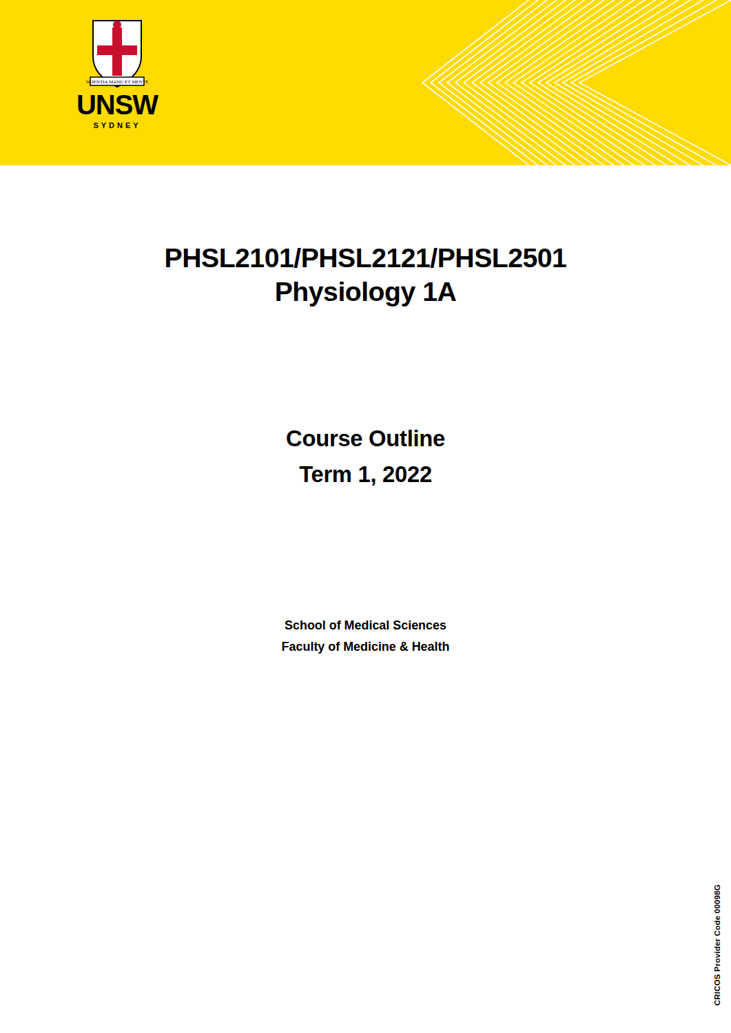SCIENTIA MANU ET MENTE UNSW SYDNEY
PHSL2101/PHSL2121/PHSL2501
Physiology 1A
Course Outline
Term 1, 2022
School of Medical Sciences
Faculty of Medicine & Health
CRICOS Provider Code 00098G